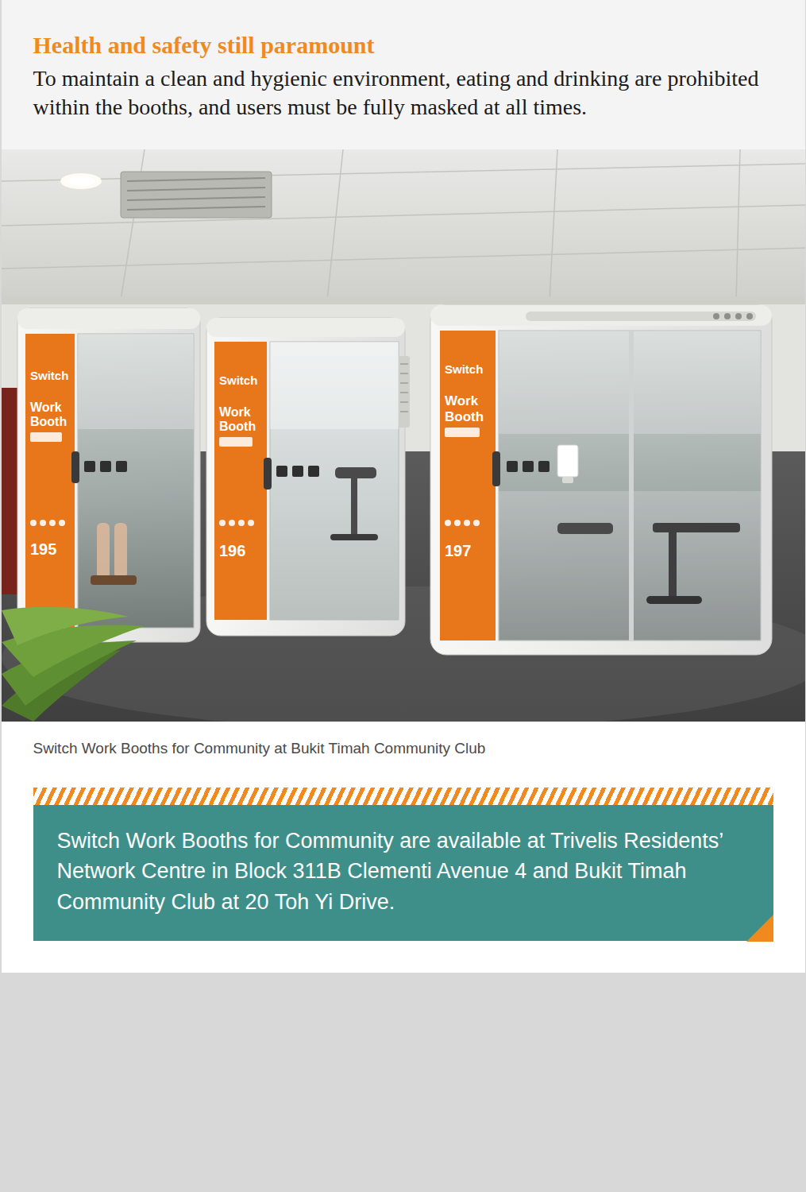Health and safety still paramount
To maintain a clean and hygienic environment, eating and drinking are prohibited within the booths, and users must be fully masked at all times.
Switch Work Booth 195 Switch Work Booth 196 Switch Work Booth 197
Switch Work Booths for Community at Bukit Timah Community Club
Switch Work Booths for Community are available at Trivelis Residents’ Network Centre in Block 311B Clementi Avenue 4 and Bukit Timah Community Club at 20 Toh Yi Drive.